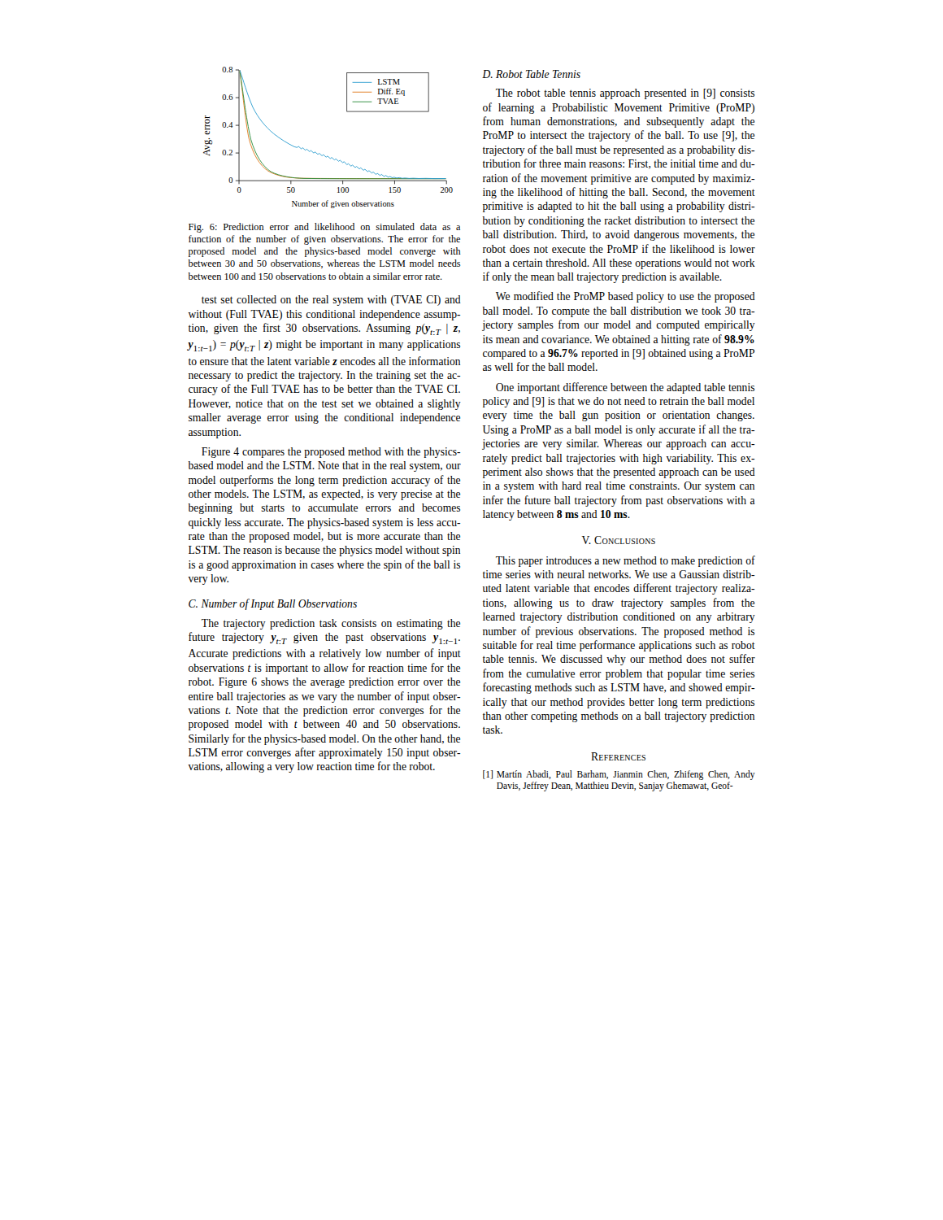Avg. error
0 0.2 0.4 0.6 0.8 0 50 100 150 200 Number of given observations LSTM Diff. Eq TVAE
Fig. 6: Prediction error and likelihood on simulated data as a function of the number of given observations. The error for the proposed model and the physics-based model converge with between 30 and 50 observations, whereas the LSTM model needs between 100 and 150 observations to obtain a similar error rate.
test set collected on the real system with (TVAE CI) and without (Full TVAE) this conditional independence assumption, given the first 30 observations. Assuming p(yt:T | z, y1:t−1) = p(yt:T | z) might be important in many applications to ensure that the latent variable z encodes all the information necessary to predict the trajectory. In the training set the accuracy of the Full TVAE has to be better than the TVAE CI. However, notice that on the test set we obtained a slightly smaller average error using the conditional independence assumption.
Figure 4 compares the proposed method with the physics-based model and the LSTM. Note that in the real system, our model outperforms the long term prediction accuracy of the other models. The LSTM, as expected, is very precise at the beginning but starts to accumulate errors and becomes quickly less accurate. The physics-based system is less accurate than the proposed model, but is more accurate than the LSTM. The reason is because the physics model without spin is a good approximation in cases where the spin of the ball is very low.
C. Number of Input Ball Observations
The trajectory prediction task consists on estimating the future trajectory yt:T given the past observations y1:t−1. Accurate predictions with a relatively low number of input observations t is important to allow for reaction time for the robot. Figure 6 shows the average prediction error over the entire ball trajectories as we vary the number of input observations t. Note that the prediction error converges for the proposed model with t between 40 and 50 observations. Similarly for the physics-based model. On the other hand, the LSTM error converges after approximately 150 input observations, allowing a very low reaction time for the robot.
D. Robot Table Tennis
The robot table tennis approach presented in [9] consists of learning a Probabilistic Movement Primitive (ProMP) from human demonstrations, and subsequently adapt the ProMP to intersect the trajectory of the ball. To use [9], the trajectory of the ball must be represented as a probability distribution for three main reasons: First, the initial time and duration of the movement primitive are computed by maximizing the likelihood of hitting the ball. Second, the movement primitive is adapted to hit the ball using a probability distribution by conditioning the racket distribution to intersect the ball distribution. Third, to avoid dangerous movements, the robot does not execute the ProMP if the likelihood is lower than a certain threshold. All these operations would not work if only the mean ball trajectory prediction is available.
We modified the ProMP based policy to use the proposed ball model. To compute the ball distribution we took 30 trajectory samples from our model and computed empirically its mean and covariance. We obtained a hitting rate of 98.9% compared to a 96.7% reported in [9] obtained using a ProMP as well for the ball model.
One important difference between the adapted table tennis policy and [9] is that we do not need to retrain the ball model every time the ball gun position or orientation changes. Using a ProMP as a ball model is only accurate if all the trajectories are very similar. Whereas our approach can accurately predict ball trajectories with high variability. This experiment also shows that the presented approach can be used in a system with hard real time constraints. Our system can infer the future ball trajectory from past observations with a latency between 8 ms and 10 ms.
V. Conclusions
This paper introduces a new method to make prediction of time series with neural networks. We use a Gaussian distributed latent variable that encodes different trajectory realizations, allowing us to draw trajectory samples from the learned trajectory distribution conditioned on any arbitrary number of previous observations. The proposed method is suitable for real time performance applications such as robot table tennis. We discussed why our method does not suffer from the cumulative error problem that popular time series forecasting methods such as LSTM have, and showed empirically that our method provides better long term predictions than other competing methods on a ball trajectory prediction task.
References
[1]
Martín Abadi, Paul Barham, Jianmin Chen, Zhifeng Chen, Andy Davis, Jeffrey Dean, Matthieu Devin, Sanjay Ghemawat, Geof-